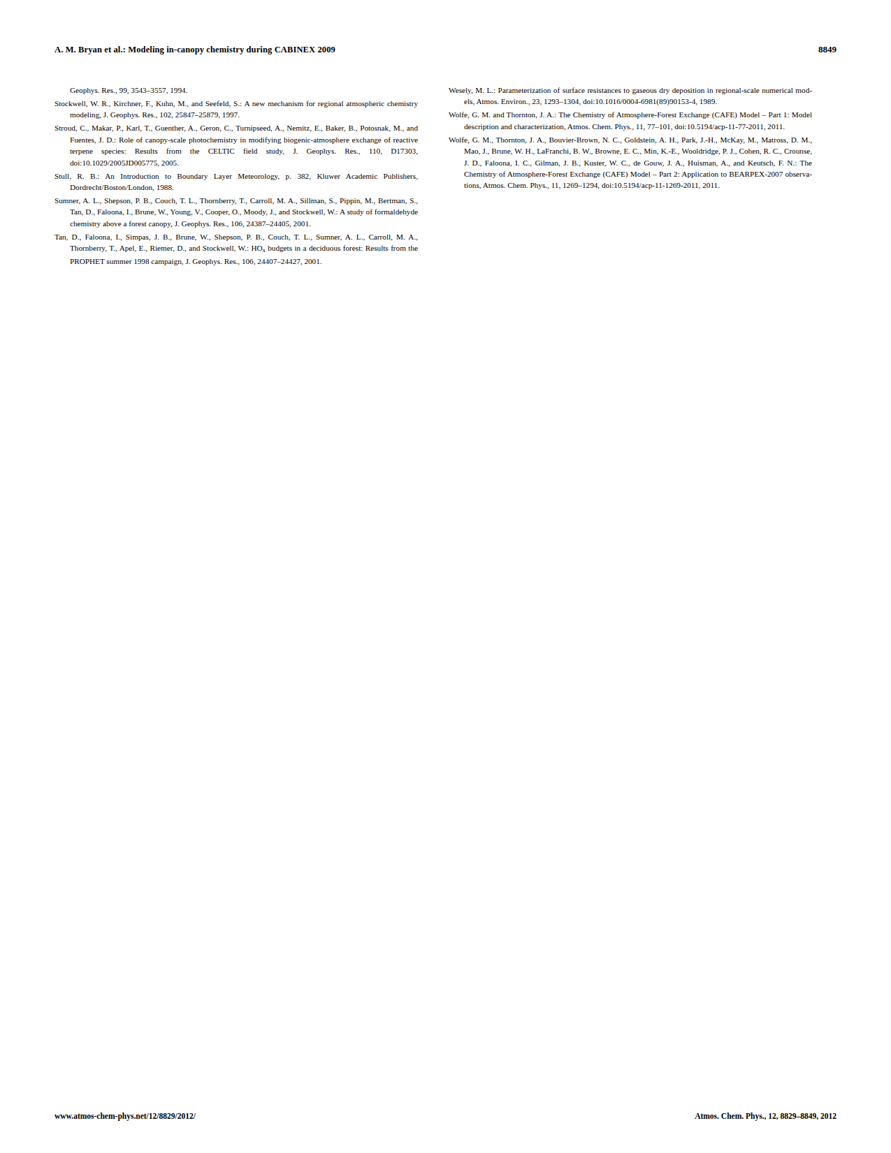A. M. Bryan et al.: Modeling in-canopy chemistry during CABINEX 2009
8849
Geophys. Res., 99, 3543–3557, 1994.
Stockwell, W. R., Kirchner, F., Kuhn, M., and Seefeld, S.: A new mechanism for regional atmospheric chemistry modeling, J. Geophys. Res., 102, 25847–25879, 1997.
Stroud, C., Makar, P., Karl, T., Guenther, A., Geron, C., Turnipseed, A., Nemitz, E., Baker, B., Potosnak, M., and Fuentes, J. D.: Role of canopy-scale photochemistry in modifying biogenic-atmosphere exchange of reactive terpene species: Results from the CELTIC field study, J. Geophys. Res., 110, D17303, doi:10.1029/2005JD005775, 2005.
Stull, R. B.: An Introduction to Boundary Layer Meteorology, p. 382, Kluwer Academic Publishers, Dordrecht/Boston/London, 1988.
Sumner, A. L., Shepson, P. B., Couch, T. L., Thornberry, T., Carroll, M. A., Sillman, S., Pippin, M., Bertman, S., Tan, D., Faloona, I., Brune, W., Young, V., Cooper, O., Moody, J., and Stockwell, W.: A study of formaldehyde chemistry above a forest canopy, J. Geophys. Res., 106, 24387–24405, 2001.
Tan, D., Faloona, I., Simpas, J. B., Brune, W., Shepson, P. B., Couch, T. L., Sumner, A. L., Carroll, M. A., Thornberry, T., Apel, E., Riemer, D., and Stockwell, W.: HOx budgets in a deciduous forest: Results from the PROPHET summer 1998 campaign, J. Geophys. Res., 106, 24407–24427, 2001.
Wesely, M. L.: Parameterization of surface resistances to gaseous dry deposition in regional-scale numerical models, Atmos. Environ., 23, 1293–1304, doi:10.1016/0004-6981(89)90153-4, 1989.
Wolfe, G. M. and Thornton, J. A.: The Chemistry of Atmosphere-Forest Exchange (CAFE) Model – Part 1: Model description and characterization, Atmos. Chem. Phys., 11, 77–101, doi:10.5194/acp-11-77-2011, 2011.
Wolfe, G. M., Thornton, J. A., Bouvier-Brown, N. C., Goldstein, A. H., Park, J.-H., McKay, M., Matross, D. M., Mao, J., Brune, W. H., LaFranchi, B. W., Browne, E. C., Min, K.-E., Wooldridge, P. J., Cohen, R. C., Crounse, J. D., Faloona, I. C., Gilman, J. B., Kuster, W. C., de Gouw, J. A., Huisman, A., and Keutsch, F. N.: The Chemistry of Atmosphere-Forest Exchange (CAFE) Model – Part 2: Application to BEARPEX-2007 observations, Atmos. Chem. Phys., 11, 1269–1294, doi:10.5194/acp-11-1269-2011, 2011.
www.atmos-chem-phys.net/12/8829/2012/
Atmos. Chem. Phys., 12, 8829–8849, 2012